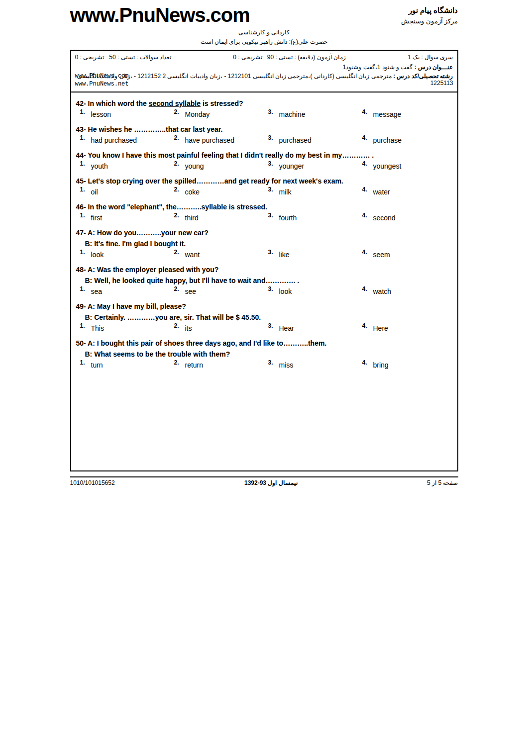www.PnuNews.com
دانشگاه پیام نور
مرکز آزمون وسنجش
کاردانی و کارشناسی
حضرت علی(ع): دانش راهبر نیکویی برای ایمان است
سری سوال : یک 1 زمان آزمون (دقیقه) : تستی : 90 تشریحی : 0 تعداد سوالات : تستی : 50 تشریحی : 0
عنـــوان درس : گفت و شنود 1،گفت وشنود1
www.PnuNews.com
www.PnuNews.net
رشته تحصیلی/کد درس : مترجمی زبان انگلیسی (کاردانی )،مترجمی زبان انگلیسی 1212101 - ،زبان وادبیات انگلیسی 2 1212152 - ،زبان وادبیات انگلیسی 1225113
42- In which word the second syllable is stressed?
1. lesson
2. Monday
3. machine
4. message
43- He wishes he …………..that car last year.
1. had purchased
2. have purchased
3. purchased
4. purchase
44- You know I have this most painful feeling that I didn't really do my best in my………… .
1. youth
2. young
3. younger
4. youngest
45- Let's stop crying over the spilled…………and get ready for next week's exam.
1. oil
2. coke
3. milk
4. water
46- In the word "elephant", the………..syllable is stressed.
1. first
2. third
3. fourth
4. second
47- A: How do you………..your new car?
B: It's fine. I'm glad I bought it.
1. look
2. want
3. like
4. seem
48- A: Was the employer pleased with you?
B: Well, he looked quite happy, but I'll have to wait and…………. .
1. sea
2. see
3. look
4. watch
49- A: May I have my bill, please?
B: Certainly. …………you are, sir. That will be $ 45.50.
1. This
2. its
3. Hear
4. Here
50- A: I bought this pair of shoes three days ago, and I'd like to………..them.
B: What seems to be the trouble with them?
1. turn
2. return
3. miss
4. bring
صفحه 5 از 5 نیمسال اول 93-1392 1010/101015652